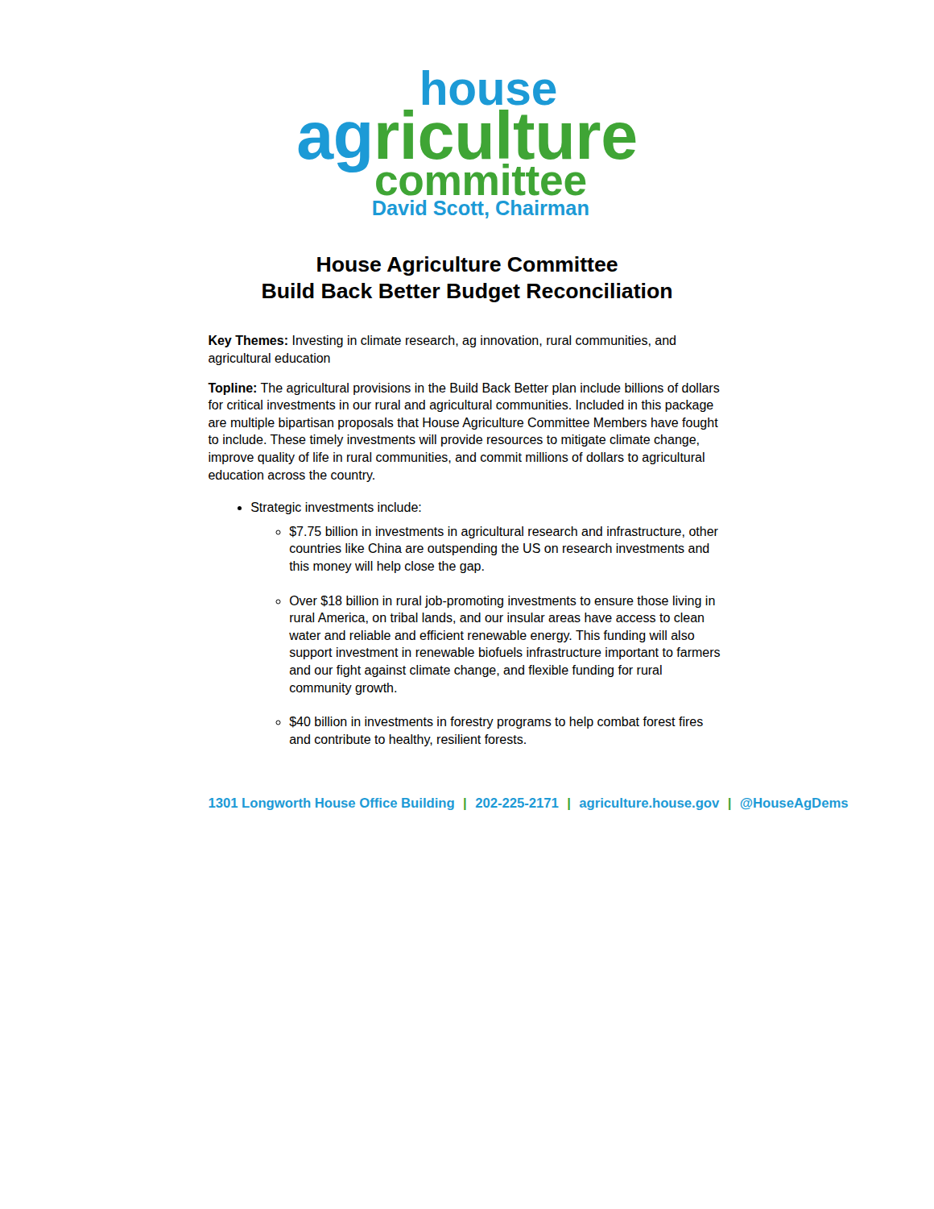house ag riculture committee David Scott, Chairman
House Agriculture Committee Build Back Better Budget Reconciliation
Key Themes: Investing in climate research, ag innovation, rural communities, and agricultural education
Topline: The agricultural provisions in the Build Back Better plan include billions of dollars for critical investments in our rural and agricultural communities. Included in this package are multiple bipartisan proposals that House Agriculture Committee Members have fought to include. These timely investments will provide resources to mitigate climate change, improve quality of life in rural communities, and commit millions of dollars to agricultural education across the country.
Strategic investments include:
$7.75 billion in investments in agricultural research and infrastructure, other countries like China are outspending the US on research investments and this money will help close the gap.
Over $18 billion in rural job-promoting investments to ensure those living in rural America, on tribal lands, and our insular areas have access to clean water and reliable and efficient renewable energy. This funding will also support investment in renewable biofuels infrastructure important to farmers and our fight against climate change, and flexible funding for rural community growth.
$40 billion in investments in forestry programs to help combat forest fires and contribute to healthy, resilient forests.
1301 Longworth House Office Building | 202-225-2171 | agriculture.house.gov | @HouseAgDems